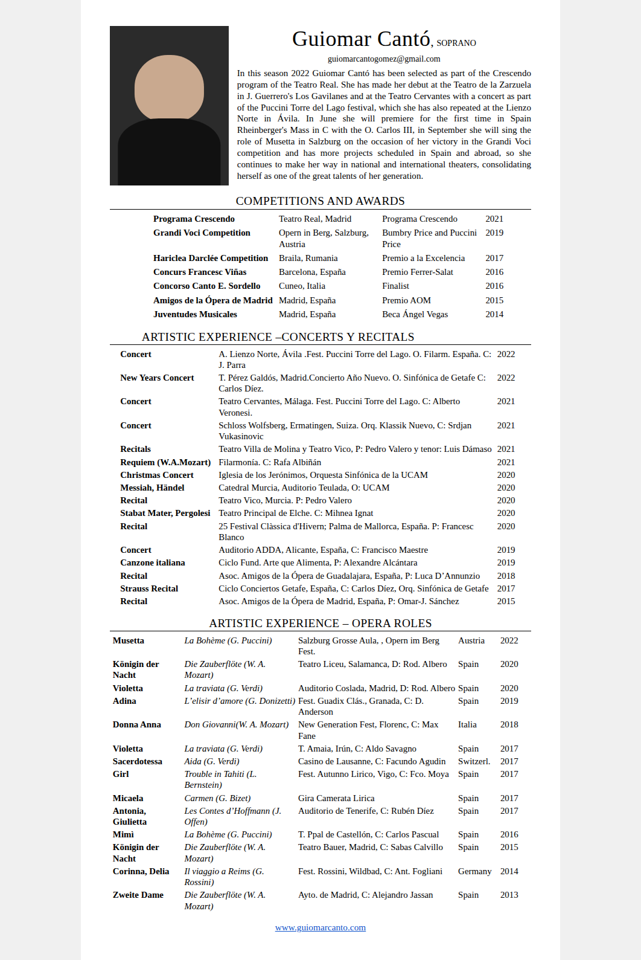Guiomar Cantó, soprano
guiomarcantogomez@gmail.com
In this season 2022 Guiomar Cantó has been selected as part of the Crescendo program of the Teatro Real. She has made her debut at the Teatro de la Zarzuela in J. Guerrero's Los Gavilanes and at the Teatro Cervantes with a concert as part of the Puccini Torre del Lago festival, which she has also repeated at the Lienzo Norte in Ávila. In June she will premiere for the first time in Spain Rheinberger's Mass in C with the O. Carlos III, in September she will sing the role of Musetta in Salzburg on the occasion of her victory in the Grandi Voci competition and has more projects scheduled in Spain and abroad, so she continues to make her way in national and international theaters, consolidating herself as one of the great talents of her generation.
COMPETITIONS AND AWARDS
| Programa Crescendo | Teatro Real, Madrid | Programa Crescendo | 2021 |
| Grandi Voci Competition | Opern in Berg, Salzburg, Austria | Bumbry Price and Puccini Price | 2019 |
| Hariclea Darclée Competition | Braila, Rumania | Premio a la Excelencia | 2017 |
| Concurs Francesc Viñas | Barcelona, España | Premio Ferrer-Salat | 2016 |
| Concorso Canto E. Sordello | Cuneo, Italia | Finalist | 2016 |
| Amigos de la Ópera de Madrid | Madrid, España | Premio AOM | 2015 |
| Juventudes Musicales | Madrid, España | Beca Ángel Vegas | 2014 |
ARTISTIC EXPERIENCE –CONCERTS Y RECITALS
| Concert | A. Lienzo Norte, Ávila .Fest. Puccini Torre del Lago. O. Filarm. España. C: J. Parra | 2022 |
| New Years Concert | T. Pérez Galdós, Madrid.Concierto Año Nuevo. O. Sinfónica de Getafe C: Carlos Díez. | 2022 |
| Concert | Teatro Cervantes, Málaga. Fest. Puccini Torre del Lago. C: Alberto Veronesi. | 2021 |
| Concert | Schloss Wolfsberg, Ermatingen, Suiza. Orq. Klassik Nuevo, C: Srdjan Vukasinovic | 2021 |
| Recitals | Teatro Villa de Molina y Teatro Vico, P: Pedro Valero y tenor: Luis Dámaso | 2021 |
| Requiem (W.A.Mozart) | Filarmonía. C: Rafa Albiñán | 2021 |
| Christmas Concert | Iglesia de los Jerónimos, Orquesta Sinfónica de la UCAM | 2020 |
| Messiah, Händel | Catedral Murcia, Auditorio Teulada, O: UCAM | 2020 |
| Recital | Teatro Vico, Murcia. P: Pedro Valero | 2020 |
| Stabat Mater, Pergolesi | Teatro Principal de Elche. C: Mihnea Ignat | 2020 |
| Recital | 25 Festival Clàssica d'Hivern; Palma de Mallorca, España. P: Francesc Blanco | 2020 |
| Concert | Auditorio ADDA, Alicante, España, C: Francisco Maestre | 2019 |
| Canzone italiana | Ciclo Fund. Arte que Alimenta, P: Alexandre Alcántara | 2019 |
| Recital | Asoc. Amigos de la Ópera de Guadalajara, España, P: Luca D’Annunzio | 2018 |
| Strauss Recital | Ciclo Conciertos Getafe, España, C: Carlos Díez, Orq. Sinfónica de Getafe | 2017 |
| Recital | Asoc. Amigos de la Ópera de Madrid, España, P: Omar-J. Sánchez | 2015 |
ARTISTIC EXPERIENCE – OPERA ROLES
| Musetta | La Bohème (G. Puccini) | Salzburg Grosse Aula, , Opern im Berg Fest. | Austria | 2022 |
| Königin der Nacht | Die Zauberflöte (W. A. Mozart) | Teatro Liceu, Salamanca, D: Rod. Albero | Spain | 2020 |
| Violetta | La traviata (G. Verdi) | Auditorio Coslada, Madrid, D: Rod. Albero | Spain | 2020 |
| Adina | L’elisir d’amore (G. Donizetti) | Fest. Guadix Clás., Granada, C: D. Anderson | Spain | 2019 |
| Donna Anna | Don Giovanni(W. A. Mozart) | New Generation Fest, Florenc, C: Max Fane | Italia | 2018 |
| Violetta | La traviata (G. Verdi) | T. Amaia, Irún, C: Aldo Savagno | Spain | 2017 |
| Sacerdotessa | Aida (G. Verdi) | Casino de Lausanne, C: Facundo Agudin | Switzerl. | 2017 |
| Girl | Trouble in Tahiti (L. Bernstein) | Fest. Autunno Lirico, Vigo, C: Fco. Moya | Spain | 2017 |
| Micaela | Carmen (G. Bizet) | Gira Camerata Lirica | Spain | 2017 |
| Antonia, Giulietta | Les Contes d’Hoffmann (J. Offen) | Auditorio de Tenerife, C: Rubén Díez | Spain | 2017 |
| Mimì | La Bohème (G. Puccini) | T. Ppal de Castellón, C: Carlos Pascual | Spain | 2016 |
| Königin der Nacht | Die Zauberflöte (W. A. Mozart) | Teatro Bauer, Madrid, C: Sabas Calvillo | Spain | 2015 |
| Corinna, Delia | Il viaggio a Reims (G. Rossini) | Fest. Rossini, Wildbad, C: Ant. Fogliani | Germany | 2014 |
| Zweite Dame | Die Zauberflöte (W. A. Mozart) | Ayto. de Madrid, C: Alejandro Jassan | Spain | 2013 |
www.guiomarcanto.com